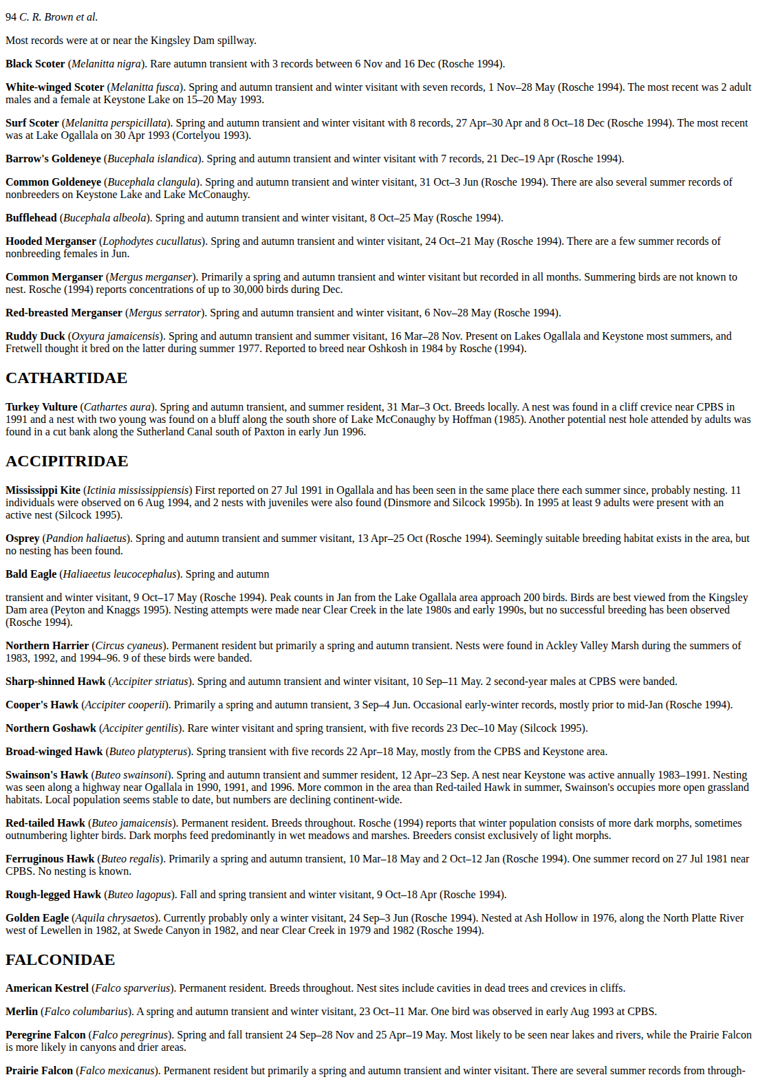94 C. R. Brown et al.
Most records were at or near the Kingsley Dam spillway.
Black Scoter (Melanitta nigra). Rare autumn transient with 3 records between 6 Nov and 16 Dec (Rosche 1994).
White-winged Scoter (Melanitta fusca). Spring and autumn transient and winter visitant with seven records, 1 Nov–28 May (Rosche 1994). The most recent was 2 adult males and a female at Keystone Lake on 15–20 May 1993.
Surf Scoter (Melanitta perspicillata). Spring and autumn transient and winter visitant with 8 records, 27 Apr–30 Apr and 8 Oct–18 Dec (Rosche 1994). The most recent was at Lake Ogallala on 30 Apr 1993 (Cortelyou 1993).
Barrow's Goldeneye (Bucephala islandica). Spring and autumn transient and winter visitant with 7 records, 21 Dec–19 Apr (Rosche 1994).
Common Goldeneye (Bucephala clangula). Spring and autumn transient and winter visitant, 31 Oct–3 Jun (Rosche 1994). There are also several summer records of nonbreeders on Keystone Lake and Lake McConaughy.
Bufflehead (Bucephala albeola). Spring and autumn transient and winter visitant, 8 Oct–25 May (Rosche 1994).
Hooded Merganser (Lophodytes cucullatus). Spring and autumn transient and winter visitant, 24 Oct–21 May (Rosche 1994). There are a few summer records of nonbreeding females in Jun.
Common Merganser (Mergus merganser). Primarily a spring and autumn transient and winter visitant but recorded in all months. Summering birds are not known to nest. Rosche (1994) reports concentrations of up to 30,000 birds during Dec.
Red-breasted Merganser (Mergus serrator). Spring and autumn transient and winter visitant, 6 Nov–28 May (Rosche 1994).
Ruddy Duck (Oxyura jamaicensis). Spring and autumn transient and summer visitant, 16 Mar–28 Nov. Present on Lakes Ogallala and Keystone most summers, and Fretwell thought it bred on the latter during summer 1977. Reported to breed near Oshkosh in 1984 by Rosche (1994).
CATHARTIDAE
Turkey Vulture (Cathartes aura). Spring and autumn transient, and summer resident, 31 Mar–3 Oct. Breeds locally. A nest was found in a cliff crevice near CPBS in 1991 and a nest with two young was found on a bluff along the south shore of Lake McConaughy by Hoffman (1985). Another potential nest hole attended by adults was found in a cut bank along the Sutherland Canal south of Paxton in early Jun 1996.
ACCIPITRIDAE
Mississippi Kite (Ictinia mississippiensis) First reported on 27 Jul 1991 in Ogallala and has been seen in the same place there each summer since, probably nesting. 11 individuals were observed on 6 Aug 1994, and 2 nests with juveniles were also found (Dinsmore and Silcock 1995b). In 1995 at least 9 adults were present with an active nest (Silcock 1995).
Osprey (Pandion haliaetus). Spring and autumn transient and summer visitant, 13 Apr–25 Oct (Rosche 1994). Seemingly suitable breeding habitat exists in the area, but no nesting has been found.
Bald Eagle (Haliaeetus leucocephalus). Spring and autumn
transient and winter visitant, 9 Oct–17 May (Rosche 1994). Peak counts in Jan from the Lake Ogallala area approach 200 birds. Birds are best viewed from the Kingsley Dam area (Peyton and Knaggs 1995). Nesting attempts were made near Clear Creek in the late 1980s and early 1990s, but no successful breeding has been observed (Rosche 1994).
Northern Harrier (Circus cyaneus). Permanent resident but primarily a spring and autumn transient. Nests were found in Ackley Valley Marsh during the summers of 1983, 1992, and 1994–96. 9 of these birds were banded.
Sharp-shinned Hawk (Accipiter striatus). Spring and autumn transient and winter visitant, 10 Sep–11 May. 2 second-year males at CPBS were banded.
Cooper's Hawk (Accipiter cooperii). Primarily a spring and autumn transient, 3 Sep–4 Jun. Occasional early-winter records, mostly prior to mid-Jan (Rosche 1994).
Northern Goshawk (Accipiter gentilis). Rare winter visitant and spring transient, with five records 23 Dec–10 May (Silcock 1995).
Broad-winged Hawk (Buteo platypterus). Spring transient with five records 22 Apr–18 May, mostly from the CPBS and Keystone area.
Swainson's Hawk (Buteo swainsoni). Spring and autumn transient and summer resident, 12 Apr–23 Sep. A nest near Keystone was active annually 1983–1991. Nesting was seen along a highway near Ogallala in 1990, 1991, and 1996. More common in the area than Red-tailed Hawk in summer, Swainson's occupies more open grassland habitats. Local population seems stable to date, but numbers are declining continent-wide.
Red-tailed Hawk (Buteo jamaicensis). Permanent resident. Breeds throughout. Rosche (1994) reports that winter population consists of more dark morphs, sometimes outnumbering lighter birds. Dark morphs feed predominantly in wet meadows and marshes. Breeders consist exclusively of light morphs.
Ferruginous Hawk (Buteo regalis). Primarily a spring and autumn transient, 10 Mar–18 May and 2 Oct–12 Jan (Rosche 1994). One summer record on 27 Jul 1981 near CPBS. No nesting is known.
Rough-legged Hawk (Buteo lagopus). Fall and spring transient and winter visitant, 9 Oct–18 Apr (Rosche 1994).
Golden Eagle (Aquila chrysaetos). Currently probably only a winter visitant, 24 Sep–3 Jun (Rosche 1994). Nested at Ash Hollow in 1976, along the North Platte River west of Lewellen in 1982, at Swede Canyon in 1982, and near Clear Creek in 1979 and 1982 (Rosche 1994).
FALCONIDAE
American Kestrel (Falco sparverius). Permanent resident. Breeds throughout. Nest sites include cavities in dead trees and crevices in cliffs.
Merlin (Falco columbarius). A spring and autumn transient and winter visitant, 23 Oct–11 Mar. One bird was observed in early Aug 1993 at CPBS.
Peregrine Falcon (Falco peregrinus). Spring and fall transient 24 Sep–28 Nov and 25 Apr–19 May. Most likely to be seen near lakes and rivers, while the Prairie Falcon is more likely in canyons and drier areas.
Prairie Falcon (Falco mexicanus). Permanent resident but primarily a spring and autumn transient and winter visitant. There are several summer records from through-